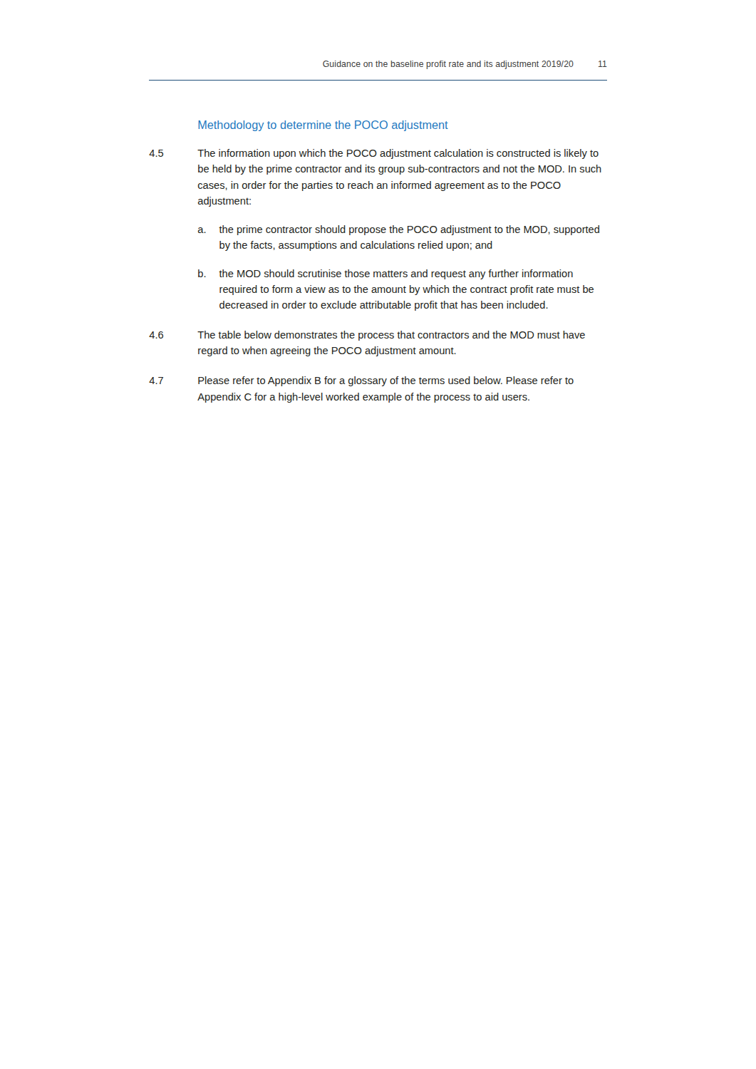Guidance on the baseline profit rate and its adjustment 2019/20 11
Methodology to determine the POCO adjustment
4.5
The information upon which the POCO adjustment calculation is constructed is likely to be held by the prime contractor and its group sub-contractors and not the MOD. In such cases, in order for the parties to reach an informed agreement as to the POCO adjustment:
a. the prime contractor should propose the POCO adjustment to the MOD, supported by the facts, assumptions and calculations relied upon; and
b. the MOD should scrutinise those matters and request any further information required to form a view as to the amount by which the contract profit rate must be decreased in order to exclude attributable profit that has been included.
4.6
The table below demonstrates the process that contractors and the MOD must have regard to when agreeing the POCO adjustment amount.
4.7
Please refer to Appendix B for a glossary of the terms used below. Please refer to Appendix C for a high-level worked example of the process to aid users.